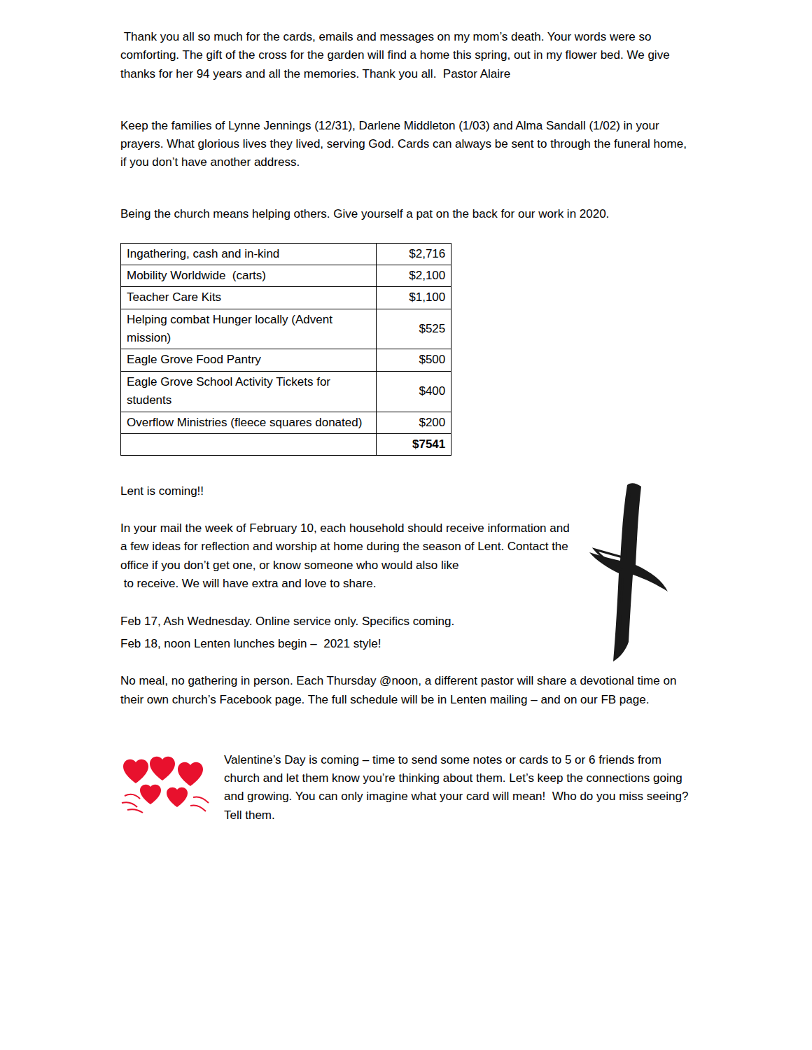Thank you all so much for the cards, emails and messages on my mom’s death. Your words were so comforting. The gift of the cross for the garden will find a home this spring, out in my flower bed. We give thanks for her 94 years and all the memories. Thank you all. Pastor Alaire
Keep the families of Lynne Jennings (12/31), Darlene Middleton (1/03) and Alma Sandall (1/02) in your prayers. What glorious lives they lived, serving God. Cards can always be sent to through the funeral home, if you don’t have another address.
Being the church means helping others. Give yourself a pat on the back for our work in 2020.
| Ingathering, cash and in-kind | $2,716 |
| Mobility Worldwide (carts) | $2,100 |
| Teacher Care Kits | $1,100 |
| Helping combat Hunger locally (Advent mission) | $525 |
| Eagle Grove Food Pantry | $500 |
| Eagle Grove School Activity Tickets for students | $400 |
| Overflow Ministries (fleece squares donated) | $200 |
| | $7541 |
Lent is coming!!
In your mail the week of February 10, each household should receive information and a few ideas for reflection and worship at home during the season of Lent. Contact the office if you don’t get one, or know someone who would also like
to receive. We will have extra and love to share.
Feb 17, Ash Wednesday. Online service only. Specifics coming.
Feb 18, noon Lenten lunches begin – 2021 style!
No meal, no gathering in person. Each Thursday @noon, a different pastor will share a devotional time on their own church’s Facebook page. The full schedule will be in Lenten mailing – and on our FB page.
Valentine’s Day is coming – time to send some notes or cards to 5 or 6 friends from church and let them know you’re thinking about them. Let’s keep the connections going and growing. You can only imagine what your card will mean! Who do you miss seeing? Tell them.